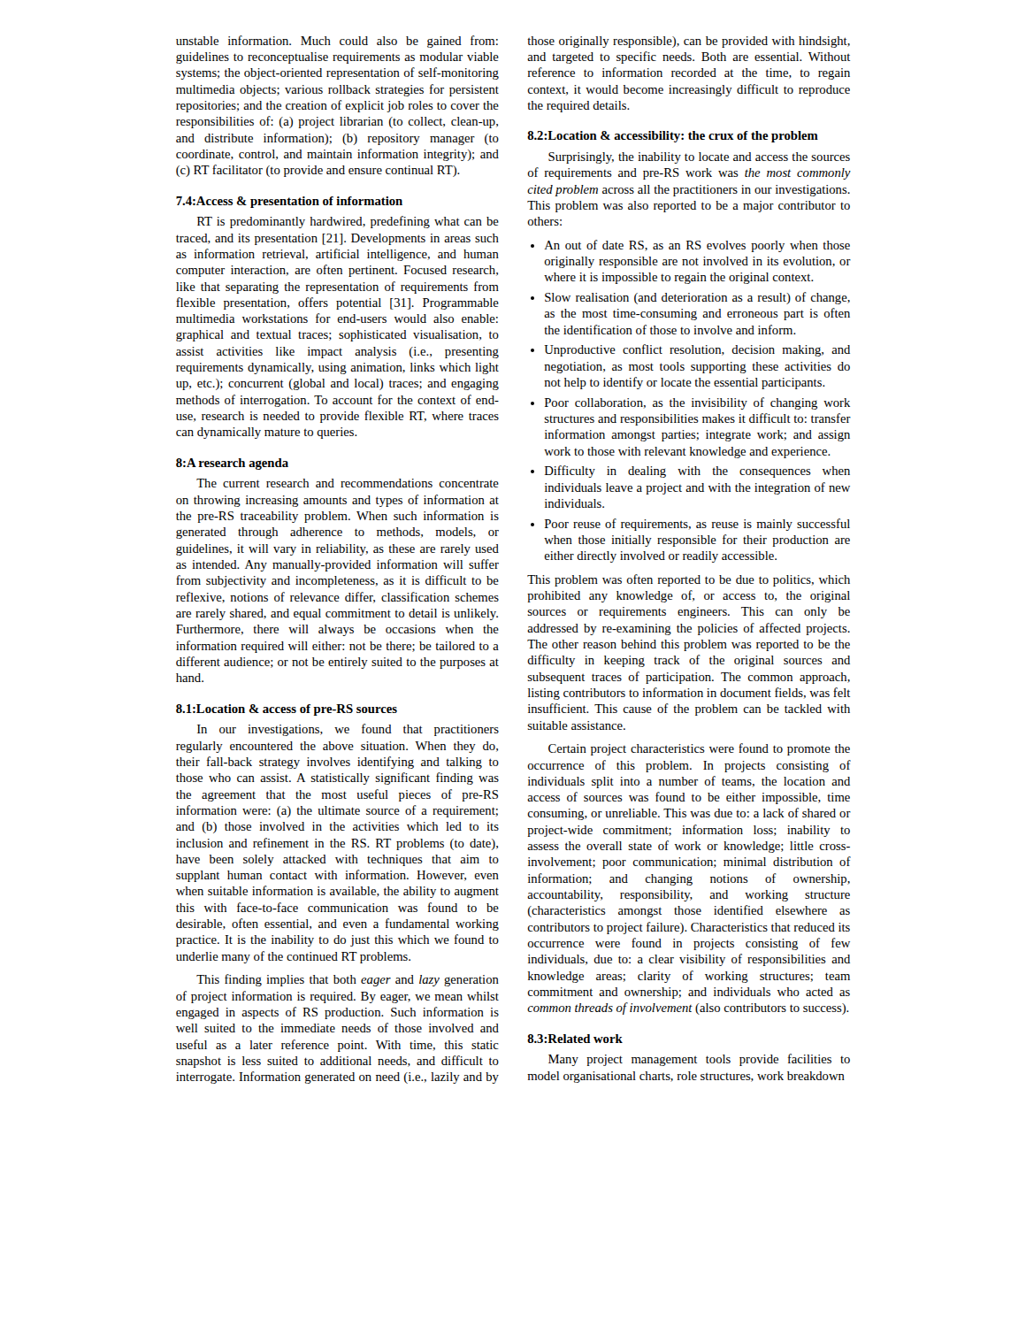unstable information. Much could also be gained from: guidelines to reconceptualise requirements as modular viable systems; the object-oriented representation of self-monitoring multimedia objects; various rollback strategies for persistent repositories; and the creation of explicit job roles to cover the responsibilities of: (a) project librarian (to collect, clean-up, and distribute information); (b) repository manager (to coordinate, control, and maintain information integrity); and (c) RT facilitator (to provide and ensure continual RT).
7.4:Access & presentation of information
RT is predominantly hardwired, predefining what can be traced, and its presentation [21]. Developments in areas such as information retrieval, artificial intelligence, and human computer interaction, are often pertinent. Focused research, like that separating the representation of requirements from flexible presentation, offers potential [31]. Programmable multimedia workstations for end-users would also enable: graphical and textual traces; sophisticated visualisation, to assist activities like impact analysis (i.e., presenting requirements dynamically, using animation, links which light up, etc.); concurrent (global and local) traces; and engaging methods of interrogation. To account for the context of end-use, research is needed to provide flexible RT, where traces can dynamically mature to queries.
8:A research agenda
The current research and recommendations concentrate on throwing increasing amounts and types of information at the pre-RS traceability problem. When such information is generated through adherence to methods, models, or guidelines, it will vary in reliability, as these are rarely used as intended. Any manually-provided information will suffer from subjectivity and incompleteness, as it is difficult to be reflexive, notions of relevance differ, classification schemes are rarely shared, and equal commitment to detail is unlikely. Furthermore, there will always be occasions when the information required will either: not be there; be tailored to a different audience; or not be entirely suited to the purposes at hand.
8.1:Location & access of pre-RS sources
In our investigations, we found that practitioners regularly encountered the above situation. When they do, their fall-back strategy involves identifying and talking to those who can assist. A statistically significant finding was the agreement that the most useful pieces of pre-RS information were: (a) the ultimate source of a requirement; and (b) those involved in the activities which led to its inclusion and refinement in the RS. RT problems (to date), have been solely attacked with techniques that aim to supplant human contact with information. However, even when suitable information is available, the ability to augment this with face-to-face communication was found to be desirable, often essential, and even a fundamental working practice. It is the inability to do just this which we found to underlie many of the continued RT problems.
This finding implies that both eager and lazy generation of project information is required. By eager, we mean whilst engaged in aspects of RS production. Such information is well suited to the immediate needs of those involved and useful as a later reference point. With time, this static snapshot is less suited to additional needs, and difficult to interrogate. Information generated on need (i.e., lazily and by those originally responsible), can be provided with hindsight, and targeted to specific needs. Both are essential. Without reference to information recorded at the time, to regain context, it would become increasingly difficult to reproduce the required details.
8.2:Location & accessibility: the crux of the problem
Surprisingly, the inability to locate and access the sources of requirements and pre-RS work was the most commonly cited problem across all the practitioners in our investigations. This problem was also reported to be a major contributor to others:
An out of date RS, as an RS evolves poorly when those originally responsible are not involved in its evolution, or where it is impossible to regain the original context.
Slow realisation (and deterioration as a result) of change, as the most time-consuming and erroneous part is often the identification of those to involve and inform.
Unproductive conflict resolution, decision making, and negotiation, as most tools supporting these activities do not help to identify or locate the essential participants.
Poor collaboration, as the invisibility of changing work structures and responsibilities makes it difficult to: transfer information amongst parties; integrate work; and assign work to those with relevant knowledge and experience.
Difficulty in dealing with the consequences when individuals leave a project and with the integration of new individuals.
Poor reuse of requirements, as reuse is mainly successful when those initially responsible for their production are either directly involved or readily accessible.
This problem was often reported to be due to politics, which prohibited any knowledge of, or access to, the original sources or requirements engineers. This can only be addressed by re-examining the policies of affected projects. The other reason behind this problem was reported to be the difficulty in keeping track of the original sources and subsequent traces of participation. The common approach, listing contributors to information in document fields, was felt insufficient. This cause of the problem can be tackled with suitable assistance.
Certain project characteristics were found to promote the occurrence of this problem. In projects consisting of individuals split into a number of teams, the location and access of sources was found to be either impossible, time consuming, or unreliable. This was due to: a lack of shared or project-wide commitment; information loss; inability to assess the overall state of work or knowledge; little cross-involvement; poor communication; minimal distribution of information; and changing notions of ownership, accountability, responsibility, and working structure (characteristics amongst those identified elsewhere as contributors to project failure). Characteristics that reduced its occurrence were found in projects consisting of few individuals, due to: a clear visibility of responsibilities and knowledge areas; clarity of working structures; team commitment and ownership; and individuals who acted as common threads of involvement (also contributors to success).
8.3:Related work
Many project management tools provide facilities to model organisational charts, role structures, work breakdown